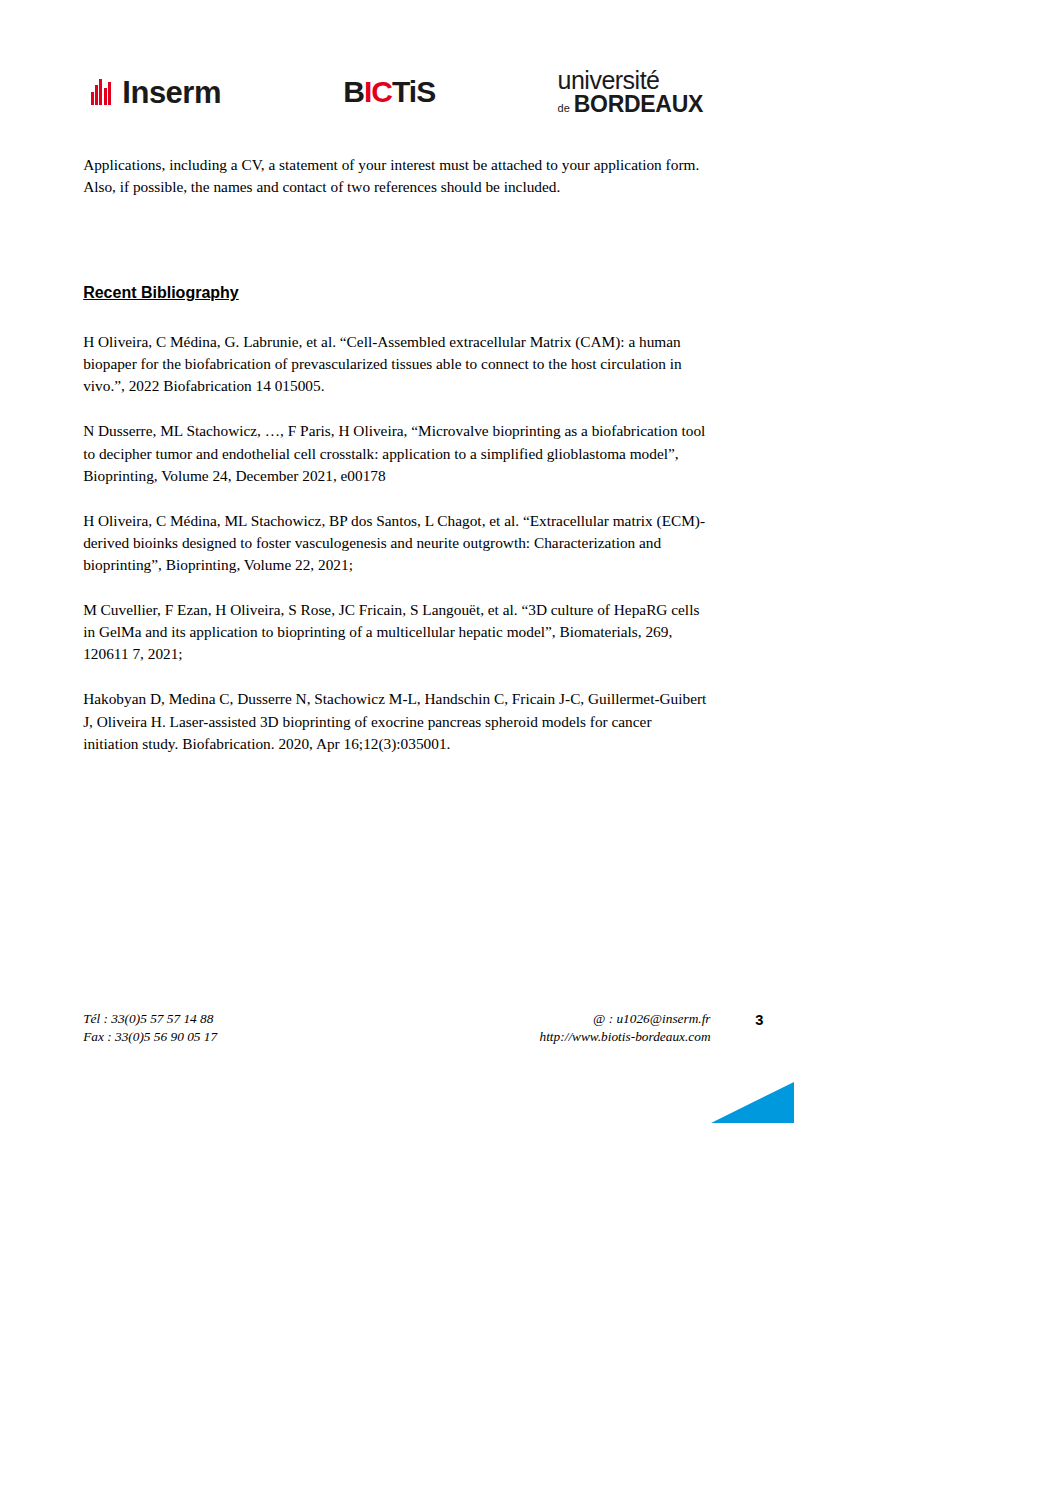Inserm
BICTiS
université de BORDEAUX
Applications, including a CV, a statement of your interest must be attached to your application form. Also, if possible, the names and contact of two references should be included.
Recent Bibliography
H Oliveira, C Médina, G. Labrunie, et al. “Cell-Assembled extracellular Matrix (CAM): a human biopaper for the biofabrication of prevascularized tissues able to connect to the host circulation in vivo.”, 2022 Biofabrication 14 015005.
N Dusserre, ML Stachowicz, …, F Paris, H Oliveira, “Microvalve bioprinting as a biofabrication tool to decipher tumor and endothelial cell crosstalk: application to a simplified glioblastoma model”, Bioprinting, Volume 24, December 2021, e00178
H Oliveira, C Médina, ML Stachowicz, BP dos Santos, L Chagot, et al. “Extracellular matrix (ECM)-derived bioinks designed to foster vasculogenesis and neurite outgrowth: Characterization and bioprinting”, Bioprinting, Volume 22, 2021;
M Cuvellier, F Ezan, H Oliveira, S Rose, JC Fricain, S Langouët, et al. “3D culture of HepaRG cells in GelMa and its application to bioprinting of a multicellular hepatic model”, Biomaterials, 269, 120611 7, 2021;
Hakobyan D, Medina C, Dusserre N, Stachowicz M-L, Handschin C, Fricain J-C, Guillermet-Guibert J, Oliveira H. Laser-assisted 3D bioprinting of exocrine pancreas spheroid models for cancer initiation study. Biofabrication. 2020, Apr 16;12(3):035001.
Tél : 33(0)5 57 57 14 88
Fax : 33(0)5 56 90 05 17
@ : u1026@inserm.fr
http://www.biotis-bordeaux.com 3